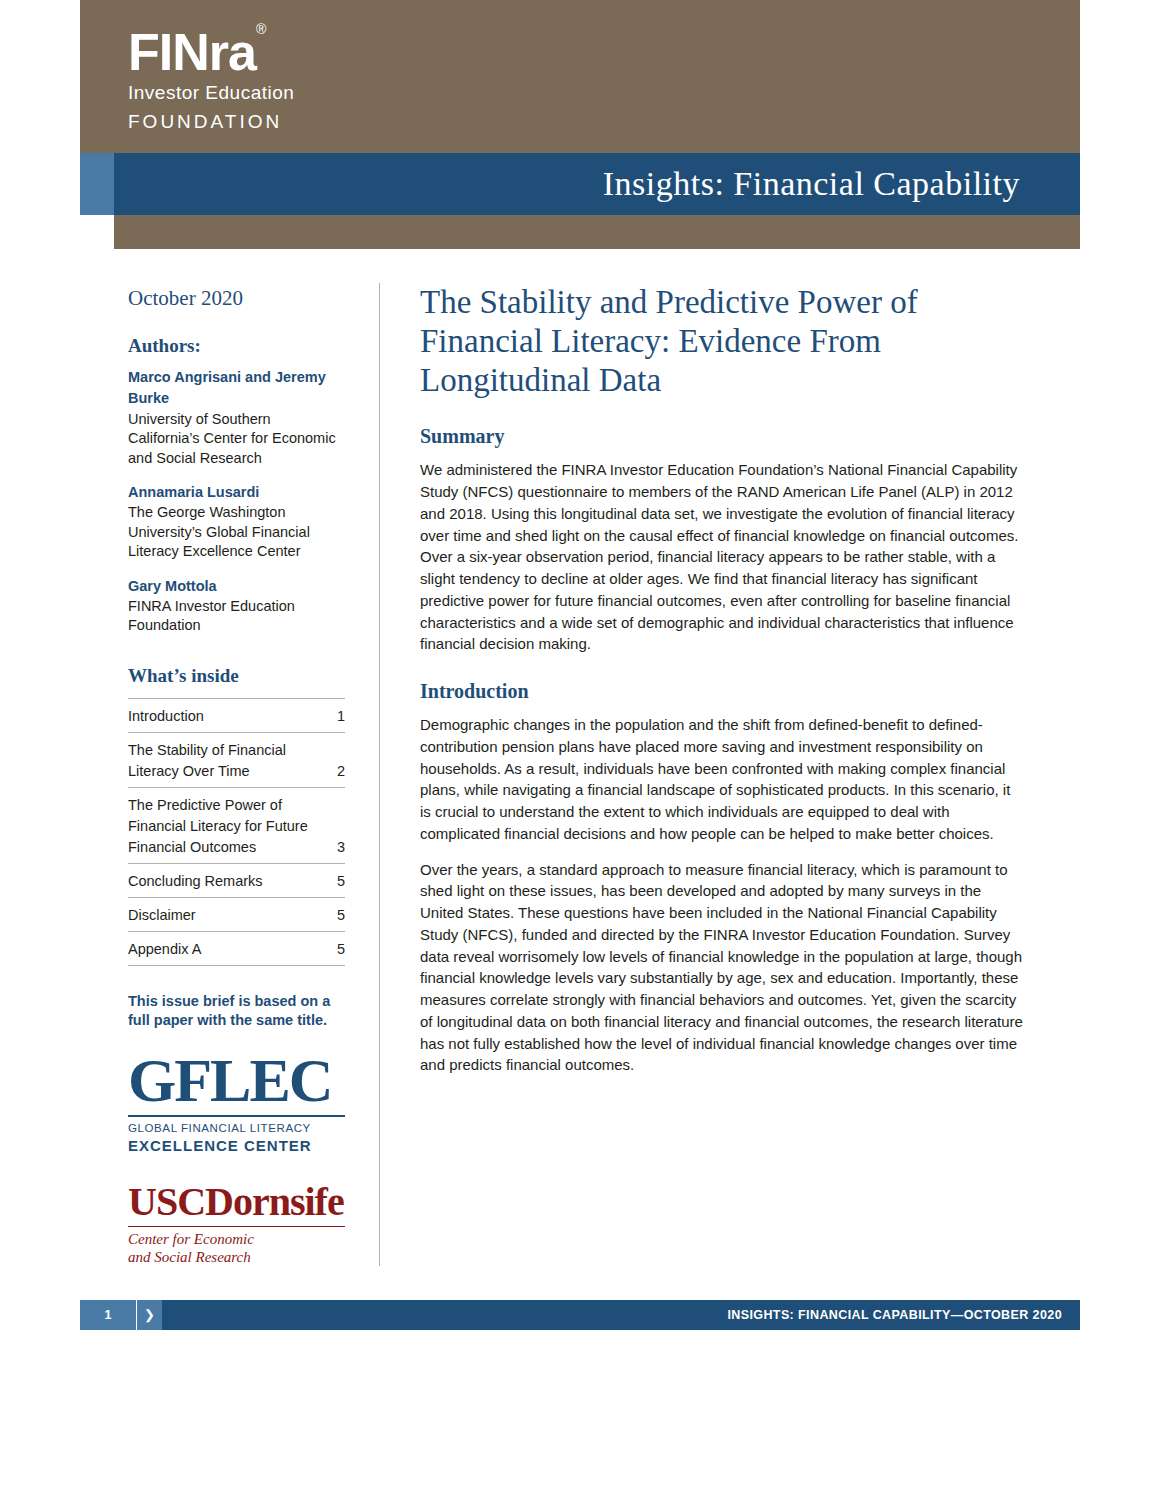FINra®
Investor Education
FOUNDATION
Insights: Financial Capability
October 2020
Authors:
Marco Angrisani and Jeremy Burke
University of Southern California’s Center for Economic and Social Research
Annamaria Lusardi
The George Washington University’s Global Financial Literacy Excellence Center
Gary Mottola
FINRA Investor Education Foundation
What’s inside
Introduction 1
The Stability of Financial Literacy Over Time 2
The Predictive Power of Financial Literacy for Future Financial Outcomes 3
Concluding Remarks 5
Disclaimer 5
Appendix A 5
This issue brief is based on a full paper with the same title.
GFLEC
GLOBAL FINANCIAL LITERACY EXCELLENCE CENTER
USC Dornsife
Center for Economic
and Social Research
The Stability and Predictive Power of Financial Literacy: Evidence From Longitudinal Data
Summary
We administered the FINRA Investor Education Foundation’s National Financial Capability Study (NFCS) questionnaire to members of the RAND American Life Panel (ALP) in 2012 and 2018. Using this longitudinal data set, we investigate the evolution of financial literacy over time and shed light on the causal effect of financial knowledge on financial outcomes. Over a six-year observation period, financial literacy appears to be rather stable, with a slight tendency to decline at older ages. We find that financial literacy has significant predictive power for future financial outcomes, even after controlling for baseline financial characteristics and a wide set of demographic and individual characteristics that influence financial decision making.
Introduction
Demographic changes in the population and the shift from defined-benefit to defined-contribution pension plans have placed more saving and investment responsibility on households. As a result, individuals have been confronted with making complex financial plans, while navigating a financial landscape of sophisticated products. In this scenario, it is crucial to understand the extent to which individuals are equipped to deal with complicated financial decisions and how people can be helped to make better choices.
Over the years, a standard approach to measure financial literacy, which is paramount to shed light on these issues, has been developed and adopted by many surveys in the United States. These questions have been included in the National Financial Capability Study (NFCS), funded and directed by the FINRA Investor Education Foundation. Survey data reveal worrisomely low levels of financial knowledge in the population at large, though financial knowledge levels vary substantially by age, sex and education. Importantly, these measures correlate strongly with financial behaviors and outcomes. Yet, given the scarcity of longitudinal data on both financial literacy and financial outcomes, the research literature has not fully established how the level of individual financial knowledge changes over time and predicts financial outcomes.
1
❯
INSIGHTS: FINANCIAL CAPABILITY—OCTOBER 2020